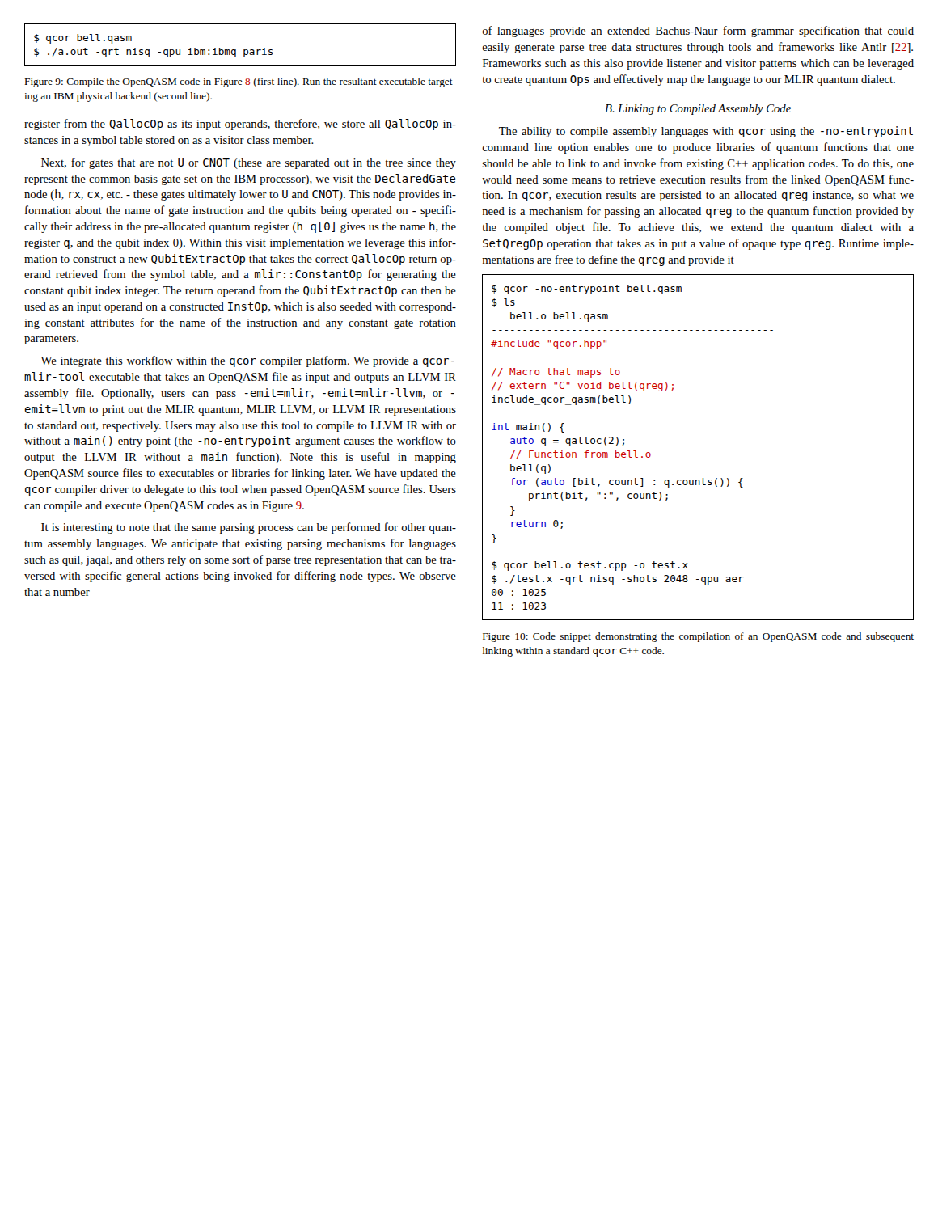$ qcor bell.qasm $ ./a.out -qrt nisq -qpu ibm:ibmq_paris
Figure 9: Compile the OpenQASM code in Figure 8 (first line). Run the resultant executable targeting an IBM physical backend (second line).
register from the QallocOp as its input operands, therefore, we store all QallocOp instances in a symbol table stored on as a visitor class member.
Next, for gates that are not U or CNOT (these are separated out in the tree since they represent the common basis gate set on the IBM processor), we visit the DeclaredGate node (h, rx, cx, etc. - these gates ultimately lower to U and CNOT). This node provides information about the name of gate instruction and the qubits being operated on - specifically their address in the pre-allocated quantum register (h q[0] gives us the name h, the register q, and the qubit index 0). Within this visit implementation we leverage this information to construct a new QubitExtractOp that takes the correct QallocOp return operand retrieved from the symbol table, and a mlir::ConstantOp for generating the constant qubit index integer. The return operand from the QubitExtractOp can then be used as an input operand on a constructed InstOp, which is also seeded with corresponding constant attributes for the name of the instruction and any constant gate rotation parameters.
We integrate this workflow within the qcor compiler platform. We provide a qcor-mlir-tool executable that takes an OpenQASM file as input and outputs an LLVM IR assembly file. Optionally, users can pass -emit=mlir, -emit=mlir-llvm, or -emit=llvm to print out the MLIR quantum, MLIR LLVM, or LLVM IR representations to standard out, respectively. Users may also use this tool to compile to LLVM IR with or without a main() entry point (the -no-entrypoint argument causes the workflow to output the LLVM IR without a main function). Note this is useful in mapping OpenQASM source files to executables or libraries for linking later. We have updated the qcor compiler driver to delegate to this tool when passed OpenQASM source files. Users can compile and execute OpenQASM codes as in Figure 9.
It is interesting to note that the same parsing process can be performed for other quantum assembly languages. We anticipate that existing parsing mechanisms for languages such as quil, jaqal, and others rely on some sort of parse tree representation that can be traversed with specific general actions being invoked for differing node types. We observe that a number
of languages provide an extended Bachus-Naur form grammar specification that could easily generate parse tree data structures through tools and frameworks like Antlr [22]. Frameworks such as this also provide listener and visitor patterns which can be leveraged to create quantum Ops and effectively map the language to our MLIR quantum dialect.
B. Linking to Compiled Assembly Code
The ability to compile assembly languages with qcor using the -no-entrypoint command line option enables one to produce libraries of quantum functions that one should be able to link to and invoke from existing C++ application codes. To do this, one would need some means to retrieve execution results from the linked OpenQASM function. In qcor, execution results are persisted to an allocated qreg instance, so what we need is a mechanism for passing an allocated qreg to the quantum function provided by the compiled object file. To achieve this, we extend the quantum dialect with a SetQregOp operation that takes as in put a value of opaque type qreg. Runtime implementations are free to define the qreg and provide it
$ qcor -no-entrypoint bell.qasm $ ls bell.o bell.qasm ---------------------------------------------- #include "qcor.hpp" // Macro that maps to // extern "C" void bell(qreg); include_qcor_qasm(bell) int main() { auto q = qalloc(2); // Function from bell.o bell(q) for (auto [bit, count] : q.counts()) { print(bit, ":", count); } return 0; } ---------------------------------------------- $ qcor bell.o test.cpp -o test.x $ ./test.x -qrt nisq -shots 2048 -qpu aer 00 : 1025 11 : 1023
Figure 10: Code snippet demonstrating the compilation of an OpenQASM code and subsequent linking within a standard qcor C++ code.